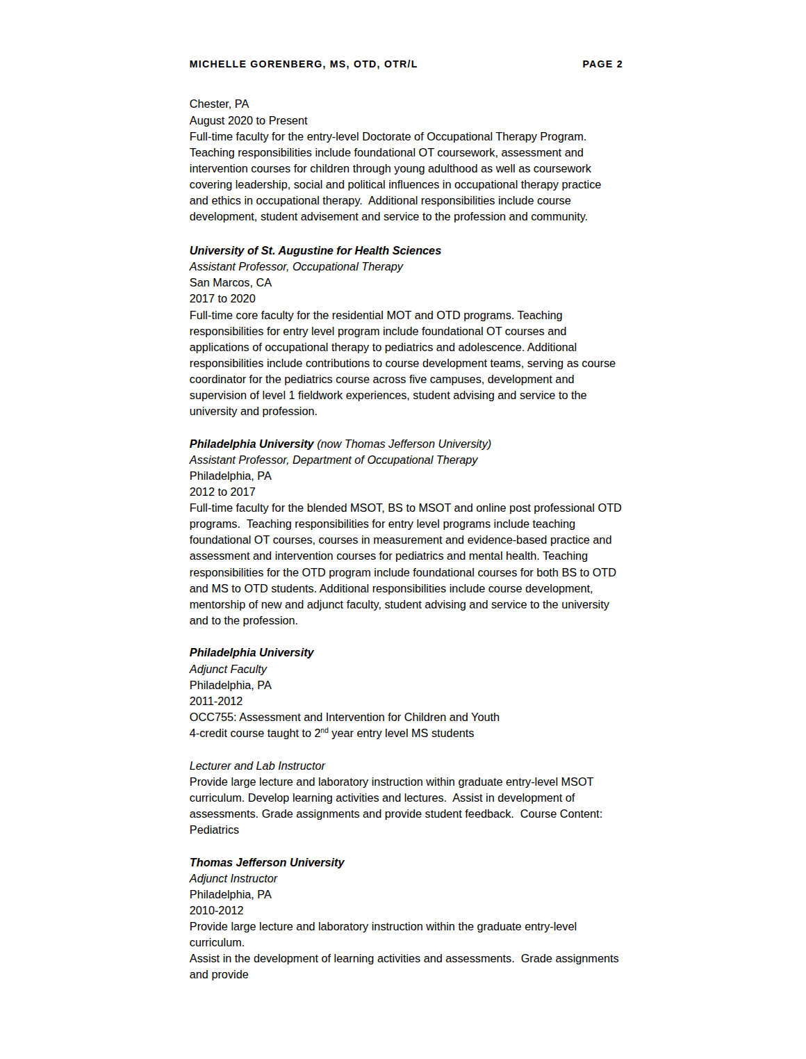Michelle Gorenberg, MS, OTD, OTR/L Page 2
Chester, PA
August 2020 to Present
Full-time faculty for the entry-level Doctorate of Occupational Therapy Program. Teaching responsibilities include foundational OT coursework, assessment and intervention courses for children through young adulthood as well as coursework covering leadership, social and political influences in occupational therapy practice and ethics in occupational therapy. Additional responsibilities include course development, student advisement and service to the profession and community.
University of St. Augustine for Health Sciences
Assistant Professor, Occupational Therapy
San Marcos, CA
2017 to 2020
Full-time core faculty for the residential MOT and OTD programs. Teaching responsibilities for entry level program include foundational OT courses and applications of occupational therapy to pediatrics and adolescence. Additional responsibilities include contributions to course development teams, serving as course coordinator for the pediatrics course across five campuses, development and supervision of level 1 fieldwork experiences, student advising and service to the university and profession.
Philadelphia University (now Thomas Jefferson University)
Assistant Professor, Department of Occupational Therapy
Philadelphia, PA
2012 to 2017
Full-time faculty for the blended MSOT, BS to MSOT and online post professional OTD programs. Teaching responsibilities for entry level programs include teaching foundational OT courses, courses in measurement and evidence-based practice and assessment and intervention courses for pediatrics and mental health. Teaching responsibilities for the OTD program include foundational courses for both BS to OTD and MS to OTD students. Additional responsibilities include course development, mentorship of new and adjunct faculty, student advising and service to the university and to the profession.
Philadelphia University
Adjunct Faculty
Philadelphia, PA
2011-2012
OCC755: Assessment and Intervention for Children and Youth
4-credit course taught to 2nd year entry level MS students
Lecturer and Lab Instructor
Provide large lecture and laboratory instruction within graduate entry-level MSOT curriculum. Develop learning activities and lectures. Assist in development of assessments. Grade assignments and provide student feedback. Course Content: Pediatrics
Thomas Jefferson University
Adjunct Instructor
Philadelphia, PA
2010-2012
Provide large lecture and laboratory instruction within the graduate entry-level curriculum.
Assist in the development of learning activities and assessments. Grade assignments and provide